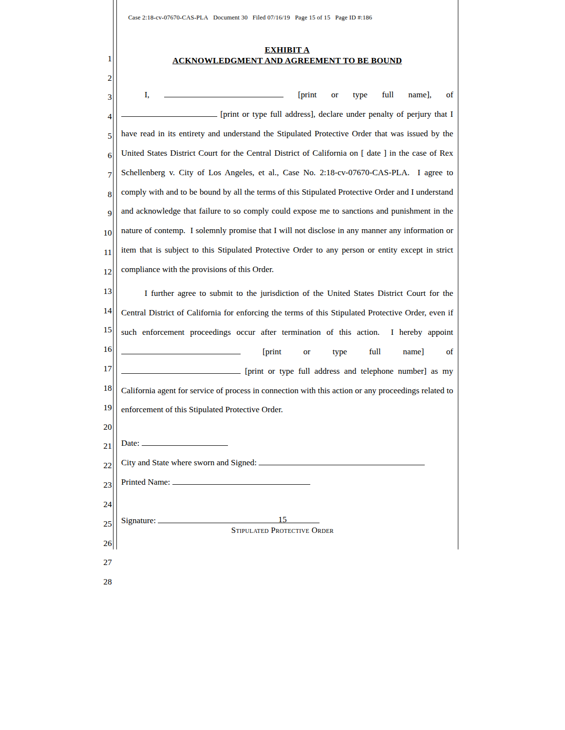Case 2:18-cv-07670-CAS-PLA Document 30 Filed 07/16/19 Page 15 of 15 Page ID #:186
1
2
3
4
5
6
7
8
9
10
11
12
13
14
15
16
17
18
19
20
21
22
23
24
25
26
27
28
EXHIBIT A
ACKNOWLEDGMENT AND AGREEMENT TO BE BOUND
I, [print or type full name], of [print or type full address], declare under penalty of perjury that I have read in its entirety and understand the Stipulated Protective Order that was issued by the United States District Court for the Central District of California on [ date ] in the case of Rex Schellenberg v. City of Los Angeles, et al., Case No. 2:18-cv-07670-CAS-PLA. I agree to comply with and to be bound by all the terms of this Stipulated Protective Order and I understand and acknowledge that failure to so comply could expose me to sanctions and punishment in the nature of contemp. I solemnly promise that I will not disclose in any manner any information or item that is subject to this Stipulated Protective Order to any person or entity except in strict compliance with the provisions of this Order.
I further agree to submit to the jurisdiction of the United States District Court for the Central District of California for enforcing the terms of this Stipulated Protective Order, even if such enforcement proceedings occur after termination of this action. I hereby appoint [print or type full name] of [print or type full address and telephone number] as my California agent for service of process in connection with this action or any proceedings related to enforcement of this Stipulated Protective Order.
Date:
City and State where sworn and Signed:
Printed Name:
Signature:
15
Stipulated Protective Order